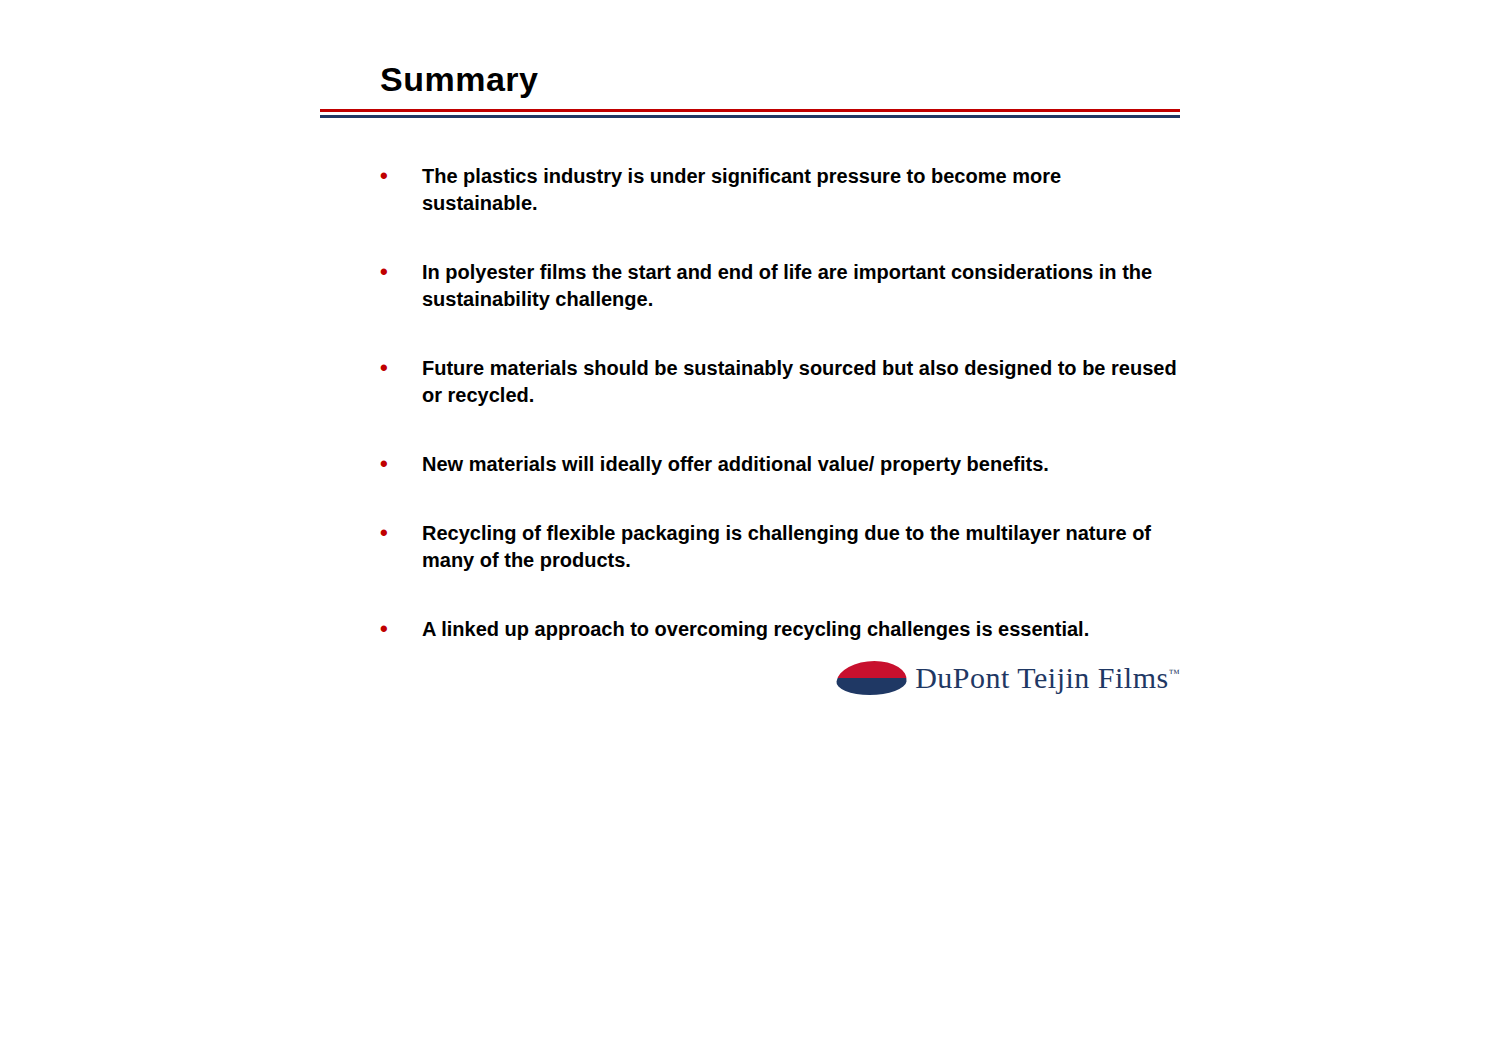Summary
The plastics industry is under significant pressure to become more sustainable.
In polyester films the start and end of life are important considerations in the sustainability challenge.
Future materials should be sustainably sourced but also designed to be reused or recycled.
New materials will ideally offer additional value/ property benefits.
Recycling of flexible packaging is challenging due to the multilayer nature of many of the products.
A linked up approach to overcoming recycling challenges is essential.
DuPont Teijin Films™